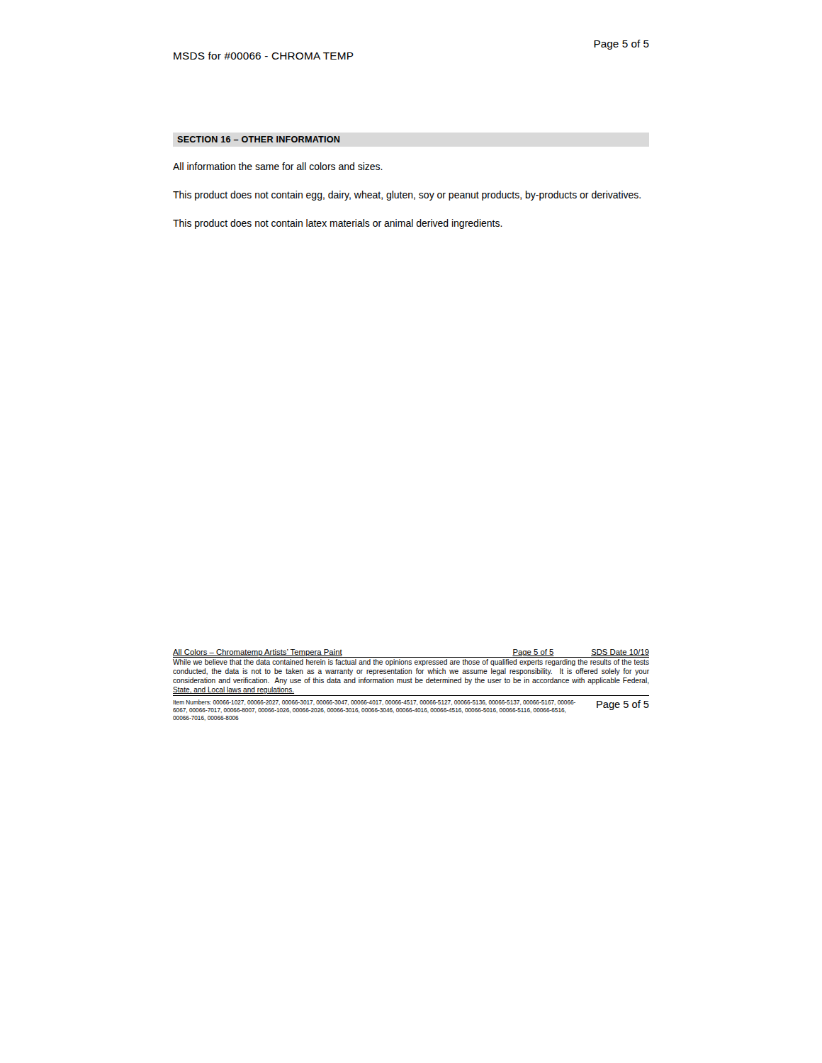MSDS for #00066 - CHROMA TEMP
Page 5 of 5
SECTION 16 – OTHER INFORMATION
All information the same for all colors and sizes.
This product does not contain egg, dairy, wheat, gluten, soy or peanut products, by-products or derivatives.
This product does not contain latex materials or animal derived ingredients.
All Colors – Chromatemp Artists’ Tempera Paint Page 5 of 5 SDS Date 10/19
While we believe that the data contained herein is factual and the opinions expressed are those of qualified experts regarding the results of the tests conducted, the data is not to be taken as a warranty or representation for which we assume legal responsibility. It is offered solely for your consideration and verification. Any use of this data and information must be determined by the user to be in accordance with applicable Federal, State, and Local laws and regulations.
Item Numbers: 00066-1027, 00066-2027, 00066-3017, 00066-3047, 00066-4017, 00066-4517, 00066-5127, 00066-5136, 00066-5137, 00066-5167, 00066-6067, 00066-7017, 00066-8007, 00066-1026, 00066-2026, 00066-3016, 00066-3046, 00066-4016, 00066-4516, 00066-5016, 00066-5116, 00066-6516, 00066-7016, 00066-8006 Page 5 of 5